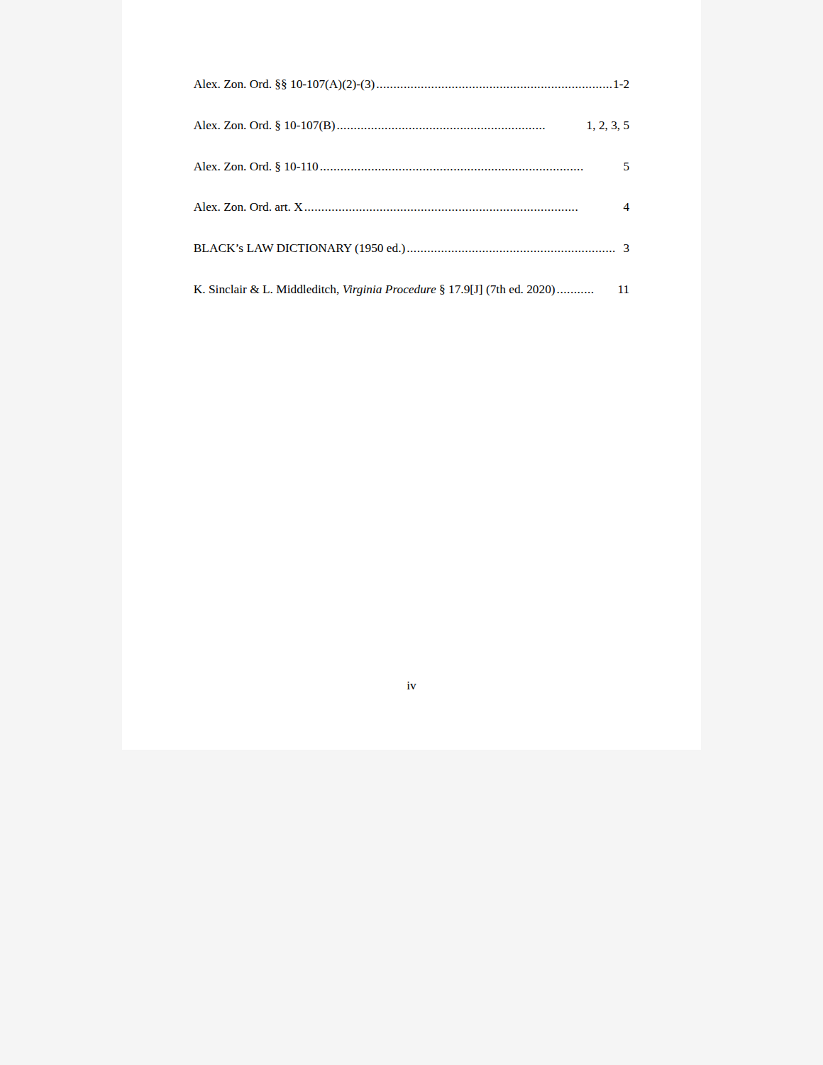Alex. Zon. Ord. §§ 10-107(A)(2)-(3) ........................................................................ 1-2
Alex. Zon. Ord. § 10-107(B) ............................................................. 1, 2, 3, 5
Alex. Zon. Ord. § 10-110 ............................................................................. 5
Alex. Zon. Ord. art. X ................................................................................ 4
BLACK’s LAW DICTIONARY (1950 ed.) ............................................................. 3
K. Sinclair & L. Middleditch, Virginia Procedure § 17.9[J] (7th ed. 2020) ........... 11
iv